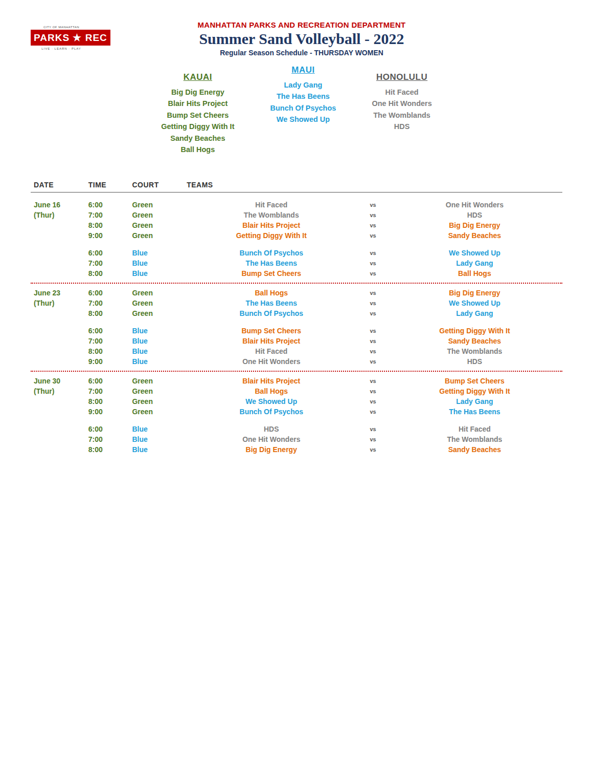CITY OF MANHATTAN
PARKS ★ REC
LIVE · LEARN · PLAY
MANHATTAN PARKS AND RECREATION DEPARTMENT
Summer Sand Volleyball - 2022
Regular Season Schedule - THURSDAY WOMEN
KAUAI
Big Dig Energy
Blair Hits Project
Bump Set Cheers
Getting Diggy With It
Sandy Beaches
Ball Hogs
MAUI
Lady Gang
The Has Beens
Bunch Of Psychos
We Showed Up
HONOLULU
Hit Faced
One Hit Wonders
The Womblands
HDS
| DATE | TIME | COURT | TEAMS |
| --- | --- | --- | --- |
| June 16 | 6:00 | Green | Hit Faced | vs | One Hit Wonders |
| (Thur) | 7:00 | Green | The Womblands | vs | HDS |
| | 8:00 | Green | Blair Hits Project | vs | Big Dig Energy |
| | 9:00 | Green | Getting Diggy With It | vs | Sandy Beaches |
| | 6:00 | Blue | Bunch Of Psychos | vs | We Showed Up |
| | 7:00 | Blue | The Has Beens | vs | Lady Gang |
| | 8:00 | Blue | Bump Set Cheers | vs | Ball Hogs |
| June 23 | 6:00 | Green | Ball Hogs | vs | Big Dig Energy |
| (Thur) | 7:00 | Green | The Has Beens | vs | We Showed Up |
| | 8:00 | Green | Bunch Of Psychos | vs | Lady Gang |
| | 6:00 | Blue | Bump Set Cheers | vs | Getting Diggy With It |
| | 7:00 | Blue | Blair Hits Project | vs | Sandy Beaches |
| | 8:00 | Blue | Hit Faced | vs | The Womblands |
| | 9:00 | Blue | One Hit Wonders | vs | HDS |
| June 30 | 6:00 | Green | Blair Hits Project | vs | Bump Set Cheers |
| (Thur) | 7:00 | Green | Ball Hogs | vs | Getting Diggy With It |
| | 8:00 | Green | We Showed Up | vs | Lady Gang |
| | 9:00 | Green | Bunch Of Psychos | vs | The Has Beens |
| | 6:00 | Blue | HDS | vs | Hit Faced |
| | 7:00 | Blue | One Hit Wonders | vs | The Womblands |
| | 8:00 | Blue | Big Dig Energy | vs | Sandy Beaches |